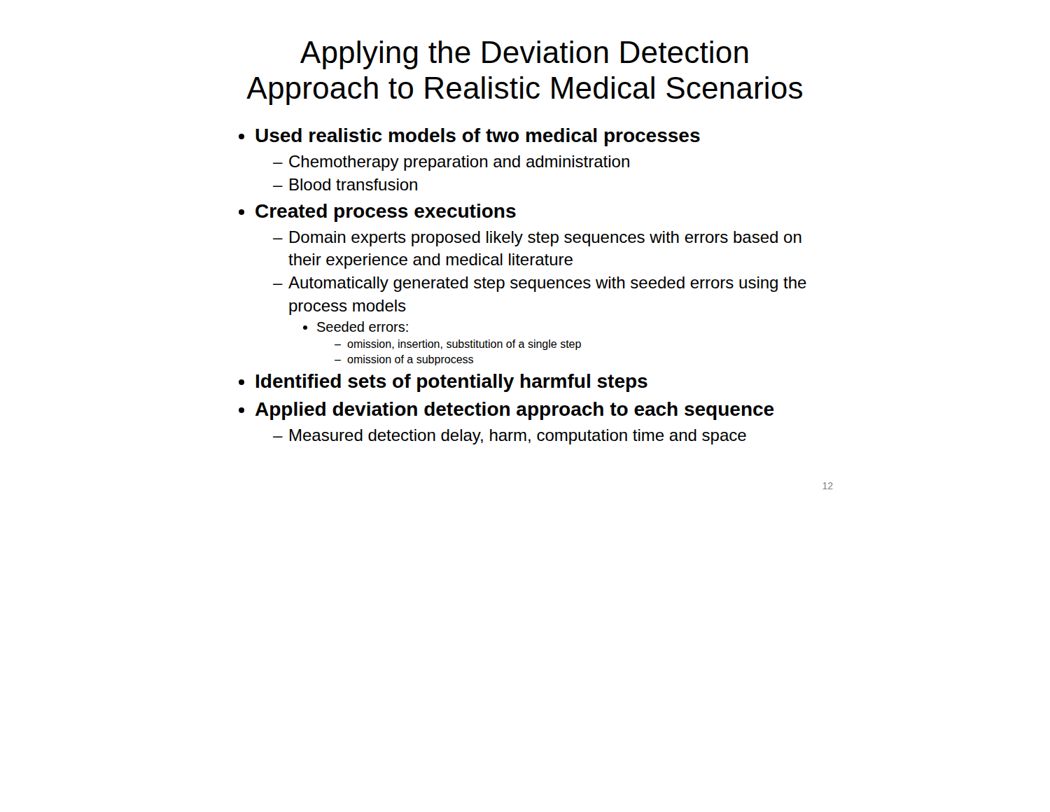Applying the Deviation Detection
Approach to Realistic Medical Scenarios
Used realistic models of two medical processes
Chemotherapy preparation and administration
Blood transfusion
Created process executions
Domain experts proposed likely step sequences with errors based on their experience and medical literature
Automatically generated step sequences with seeded errors using the process models
Seeded errors:
omission, insertion, substitution of a single step
omission of a subprocess
Identified sets of potentially harmful steps
Applied deviation detection approach to each sequence
Measured detection delay, harm, computation time and space
12